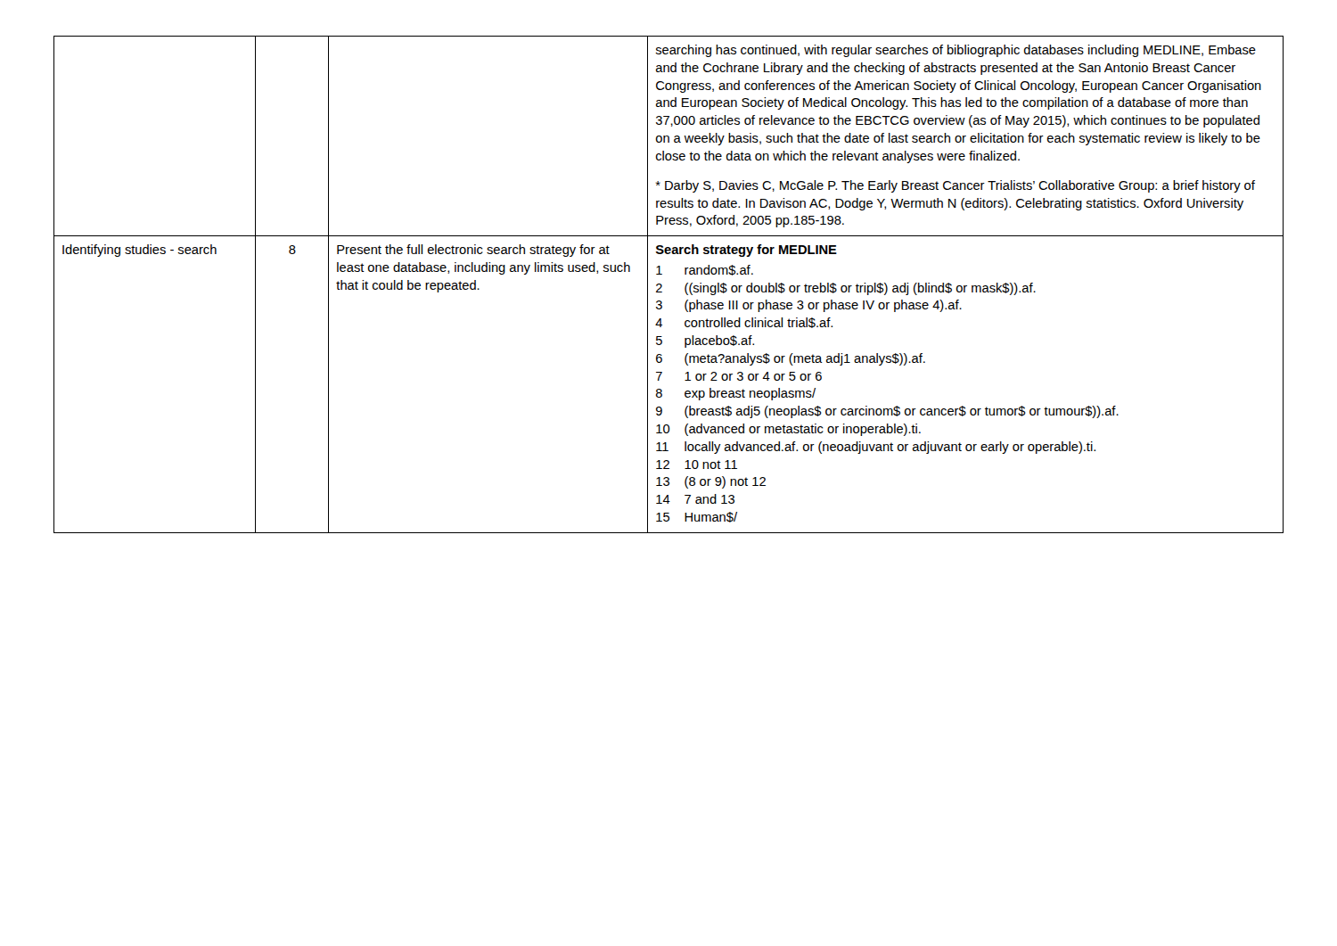| | | | searching has continued, with regular searches of bibliographic databases including MEDLINE, Embase and the Cochrane Library and the checking of abstracts presented at the San Antonio Breast Cancer Congress, and conferences of the American Society of Clinical Oncology, European Cancer Organisation and European Society of Medical Oncology. This has led to the compilation of a database of more than 37,000 articles of relevance to the EBCTCG overview (as of May 2015), which continues to be populated on a weekly basis, such that the date of last search or elicitation for each systematic review is likely to be close to the data on which the relevant analyses were finalized. * Darby S, Davies C, McGale P. The Early Breast Cancer Trialists’ Collaborative Group: a brief history of results to date. In Davison AC, Dodge Y, Wermuth N (editors). Celebrating statistics. Oxford University Press, Oxford, 2005 pp.185-198. |
| Identifying studies - search | 8 | Present the full electronic search strategy for at least one database, including any limits used, such that it could be repeated. | Search strategy for MEDLINE 1 random$.af. 2 ((singl$ or doubl$ or trebl$ or tripl$) adj (blind$ or mask$)).af. 3 (phase III or phase 3 or phase IV or phase 4).af. 4 controlled clinical trial$.af. 5 placebo$.af. 6 (meta?analys$ or (meta adj1 analys$)).af. 7 1 or 2 or 3 or 4 or 5 or 6 8 exp breast neoplasms/ 9 (breast$ adj5 (neoplas$ or carcinom$ or cancer$ or tumor$ or tumour$)).af. 10 (advanced or metastatic or inoperable).ti. 11 locally advanced.af. or (neoadjuvant or adjuvant or early or operable).ti. 12 10 not 11 13 (8 or 9) not 12 14 7 and 13 15 Human$/ |